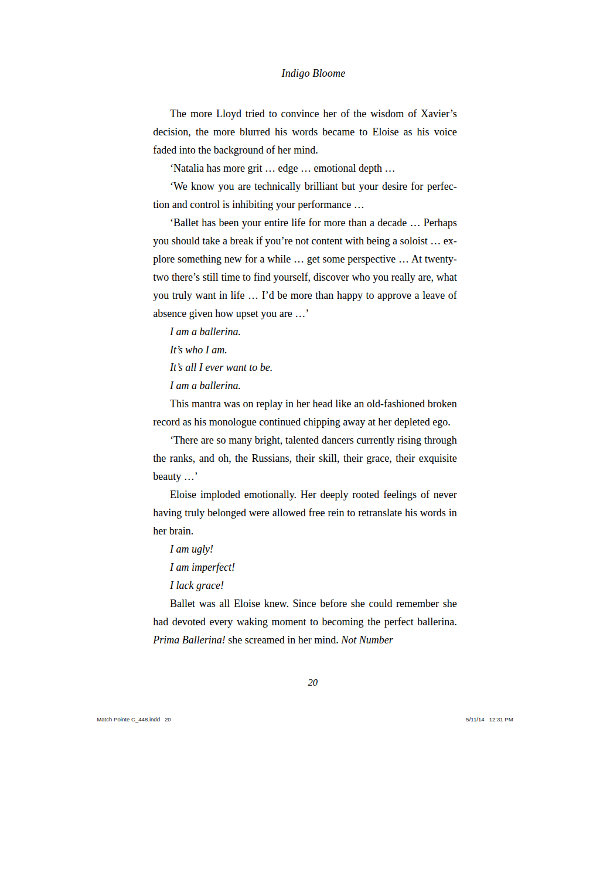Indigo Bloome
The more Lloyd tried to convince her of the wisdom of Xavier’s decision, the more blurred his words became to Eloise as his voice faded into the background of her mind.
‘Natalia has more grit … edge … emotional depth …
‘We know you are technically brilliant but your desire for perfection and control is inhibiting your performance …
‘Ballet has been your entire life for more than a decade … Perhaps you should take a break if you’re not content with being a soloist … explore something new for a while … get some perspective … At twenty-two there’s still time to find yourself, discover who you really are, what you truly want in life … I’d be more than happy to approve a leave of absence given how upset you are …’
I am a ballerina.
It’s who I am.
It’s all I ever want to be.
I am a ballerina.
This mantra was on replay in her head like an old-fashioned broken record as his monologue continued chipping away at her depleted ego.
‘There are so many bright, talented dancers currently rising through the ranks, and oh, the Russians, their skill, their grace, their exquisite beauty …’
Eloise imploded emotionally. Her deeply rooted feelings of never having truly belonged were allowed free rein to retranslate his words in her brain.
I am ugly!
I am imperfect!
I lack grace!
Ballet was all Eloise knew. Since before she could remember she had devoted every waking moment to becoming the perfect ballerina. Prima Ballerina! she screamed in her mind. Not Number
20
Match Pointe C_448.indd 20
5/11/14 12:31 PM